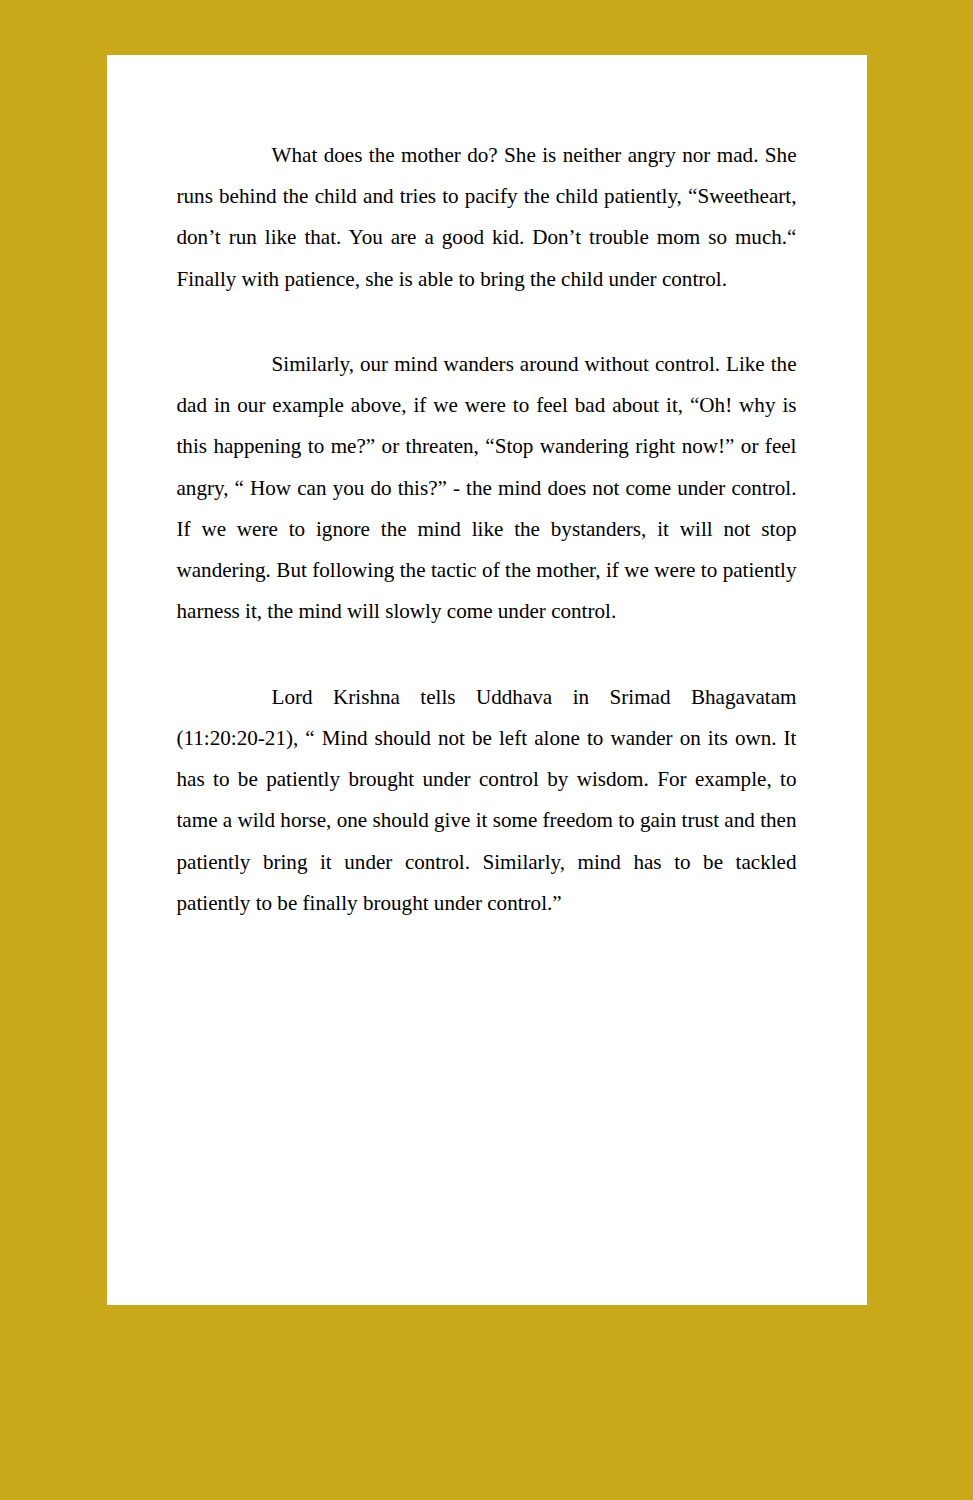What does the mother do? She is neither angry nor mad. She runs behind the child and tries to pacify the child patiently, “Sweetheart, don’t run like that. You are a good kid. Don’t trouble mom so much.“ Finally with patience, she is able to bring the child under control.
Similarly, our mind wanders around without control. Like the dad in our example above, if we were to feel bad about it, “Oh! why is this happening to me?” or threaten, “Stop wandering right now!” or feel angry, “ How can you do this?” - the mind does not come under control. If we were to ignore the mind like the bystanders, it will not stop wandering. But following the tactic of the mother, if we were to patiently harness it, the mind will slowly come under control.
Lord Krishna tells Uddhava in Srimad Bhagavatam (11:20:20-21), “ Mind should not be left alone to wander on its own. It has to be patiently brought under control by wisdom. For example, to tame a wild horse, one should give it some freedom to gain trust and then patiently bring it under control. Similarly, mind has to be tackled patiently to be finally brought under control.”